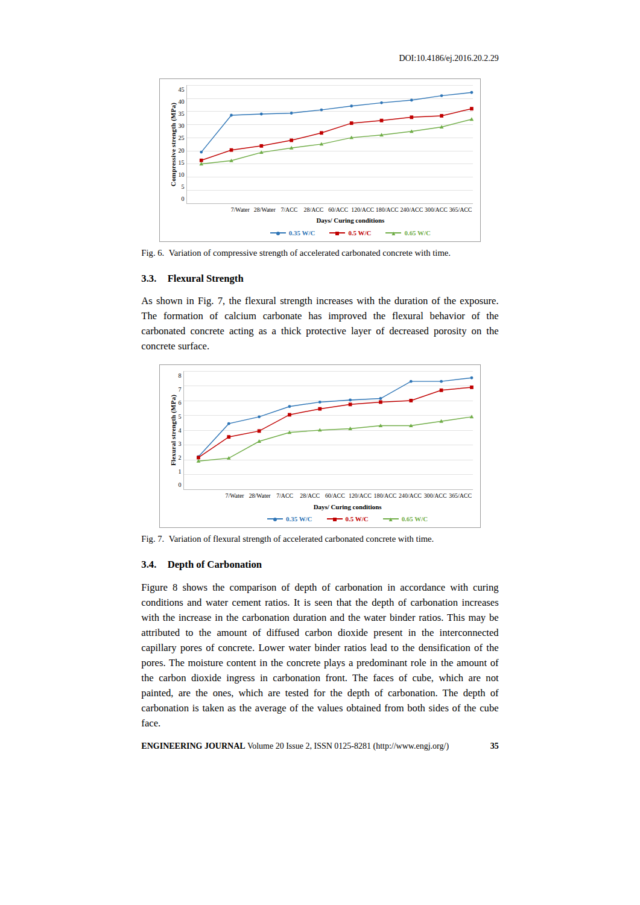DOI:10.4186/ej.2016.20.2.29
Compressive strength (MPa)
454035302520151050
0.35 W/C : 19.5,33.5,34,34.3,35.5,37,38.2,39.3,41,42.2 (y = 400 - v/45*400)
7/Water 28/Water 7/ACC 28/ACC 60/ACC 120/ACC 180/ACC 240/ACC 300/ACC 365/ACC
Days/ Curing conditions
0.35 W/C 0.5 W/C 0.65 W/C
Fig. 6. Variation of compressive strength of accelerated carbonated concrete with time.
3.3. Flexural Strength
As shown in Fig. 7, the flexural strength increases with the duration of the exposure. The formation of calcium carbonate has improved the flexural behavior of the carbonated concrete acting as a thick protective layer of decreased porosity on the concrete surface.
Flexural strength (MPa)
876543210
0.35 W/C : 2.2,4.45,4.9,5.6,5.9,6.05,6.15,7.3,7.3,7.55 (y = 400 - v/8*400)
7/Water 28/Water 7/ACC 28/ACC 60/ACC 120/ACC 180/ACC 240/ACC 300/ACC 365/ACC
Days/ Curing conditions
0.35 W/C 0.5 W/C 0.65 W/C
Fig. 7. Variation of flexural strength of accelerated carbonated concrete with time.
3.4. Depth of Carbonation
Figure 8 shows the comparison of depth of carbonation in accordance with curing conditions and water cement ratios. It is seen that the depth of carbonation increases with the increase in the carbonation duration and the water binder ratios. This may be attributed to the amount of diffused carbon dioxide present in the interconnected capillary pores of concrete. Lower water binder ratios lead to the densification of the pores. The moisture content in the concrete plays a predominant role in the amount of the carbon dioxide ingress in carbonation front. The faces of cube, which are not painted, are the ones, which are tested for the depth of carbonation. The depth of carbonation is taken as the average of the values obtained from both sides of the cube face.
ENGINEERING JOURNAL Volume 20 Issue 2, ISSN 0125-8281 (http://www.engj.org/)
35